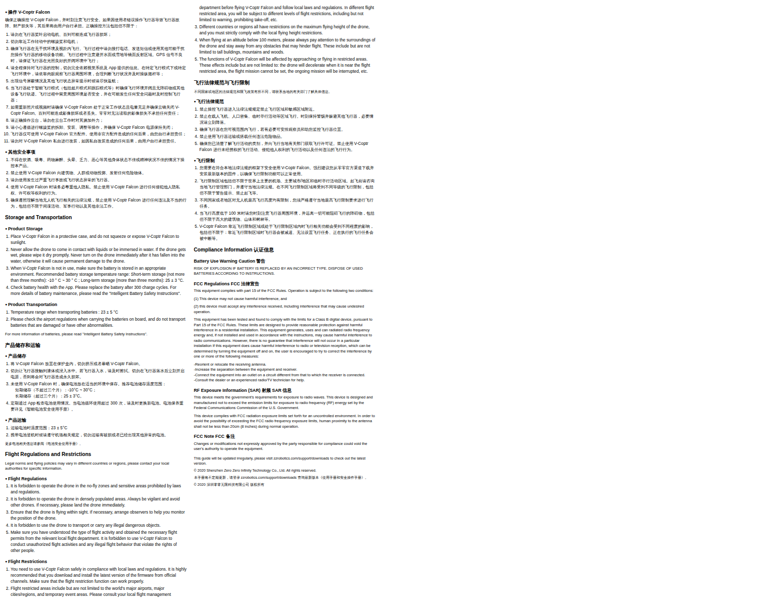操作 V-Coptr Falcon
确保正确操控 V-Coptr Falcon，并时刻注意飞行安全。如果因使用者错误操作飞行器导致飞行器故障、财产损失等，其后果将由用户自行承担。正确操控方法包括但不限于：
请勿在飞行器桨叶启动电机、百到可能造成飞行器损坏；
切勿靠近工作转动中的螺旋桨和电机；
确保飞行器在无干扰环境及视距内飞行。飞行过程中请勿接打电话、发送短信或使用其他可能干扰您操作飞行器的移动设备功能。飞行过程中注意避开水面或雪地等镜面反射区域。GPS 信号不良时，请保证飞行器在光照良好的开阔环境中飞行；
请全程保持对飞行器的控制，切勿完全依赖视觉系统及 App 提供的信息。在特定飞行模式下或特定飞行环境中，请依靠肉眼观察飞行器周围环境，合理判断飞行状况并及时操纵摇杆等；
出现信号屏蔽情况及其他飞行状态异常提示时候请尽快返航；
当飞行器处于智能飞行模式（包括超片模式和跟踪模式等）时确保飞行环境开阔且无障碍物或其他设备飞行轨迹。飞行过程中留意周围环境是否安全，并在可能发生任何安全问题时及时控制飞行器；
如需重新照片或视频时请确保 V-Coptr Falcon 处于正常工作状态且电量充足并确保云镜关闭 V-Coptr Falcon。百到可能造成影像损坏或者丢失。零零对无法读取的影像损失不承担任何责任；
请正确操作云台，请勿在云台工作时对其施加外力；
请小心遵循进行螺旋桨的拆卸、安装、调整等操作，并确保 V-Coptr Falcon 电源保持关闭；
飞行器仅可使用 V-Coptr Falcon 官方配件。使用非官方配件造成的任何后果，由您自行承担责任；
请勿对 V-Coptr Falcon 私自进行改装，如因私自改装造成的任何后果，由用户自行承担责任。
其他安全事项
不得在饮酒、吸毒、药物麻醉、头晕、乏力、恶心等其他身体状态不佳或精神状况不佳的情况下操控本产品。
禁止使用 V-Coptr Falcon 向建筑物、人群或动物投掷、发射任何危险物体。
请勿使用发生过严重飞行事故或飞行状态异常的飞行器。
使用 V-Coptr Falcon 时请务必尊重他人隐私。禁止使用 V-Coptr Falcon 进行任何侵犯他人隐私权、许可权等权利的行为。
确保遵照理解当地无人机飞行相关的法律法规，禁止使用 V-Coptr Falcon 进行任何违法及不当的行为，包括但不限于间谍活动、军事行动以及其他非法工作。
Storage and Transportation
Product Storage
Place V-Coptr Falcon in a protective case, and do not squeeze or expose V-Coptr Falcon to sunlight.
Never allow the drone to come in contact with liquids or be immersed in water. If the drone gets wet, please wipe it dry promptly. Never turn on the drone immediately after it has fallen into the water, otherwise it will cause permanent damage to the drone.
When V-Coptr Falcon is not in use, make sure the battery is stored in an appropriate environment. Recommended battery storage temperature range: Short-term storage (not more than three months): -10 ° C ~ 30 ° C ; Long-term storage (more than three months): 25 ± 3 °C.
Check battery health with the App. Please replace the battery after 300 charge cycles. For more details of battery maintenance, please read the "Intelligent Battery Safety Instructions".
Product Transportation
Temperature range when transporting batteries : 23 ± 5 °C
Please check the airport regulations when carrying the batteries on board, and do not transport batteries that are damaged or have other abnormalities.
For more information of batteries, please read "Intelligent Battery Safety Instructions".
产品储存和运输
产品储存
将 V-Coptr Falcon 放置在保护盒内，切勿挤压或者暴晒 V-Coptr Falcon。
切勿让飞行器接触到液体或浸入水中。若飞行器入水，请及时擦拭。切勿在飞行器落水后立刻开启电源，否则将会对飞行器造成永久损坏。
未使用 V-Coptr Falcon 时，确保电池放在适当的环境中保存。推荐电池储存温度范围：
短期储存（不超过三个月）：-10°C ~ 30°C；
长期储存（超过三个月）：25 ± 3°C。
定期通过 App 检查电池使用情况。当电池循环使用超过 300 次，请及时更换新电池。电池保养重要详见《智能电池安全使用手册》。
产品运输
运输电池时温度范围：23 ± 5°C
携带电池登机时候请遵守机场相关规定，切勿运输有破损或者已经出现其他异常的电池。
更多电池相关信息请参阅《电池安全使用手册》。
Flight Regulations and Restrictions
Legal norms and flying policies may vary in different countries or regions, please contact your local authorities for specific information.
Flight Regulations
It is forbidden to operate the drone in the no-fly zones and sensitive areas prohibited by laws and regulations.
It is forbidden to operate the drone in densely populated areas. Always be vigilant and avoid other drones. If necessary, please land the drone immediately.
Ensure that the drone is flying within sight. If necessary, arrange observers to help you monitor the position of the drone.
It is forbidden to use the drone to transport or carry any illegal dangerous objects.
Make sure you have understood the type of flight activity and obtained the necessary flight permits from the relevant local flight department. It is forbidden to use V-Coptr Falcon to conduct unauthorized flight activities and any illegal flight behavior that violate the rights of other people.
Flight Restrictions
You need to use V-Coptr Falcon safely in compliance with local laws and regulations. It is highly recommended that you download and install the latest version of the firmware from official channels. Make sure that the flight restriction function can work properly.
Flight restricted areas include but are not limited to the world's major airports, major cities/regions, and temporary event areas. Please consult your local flight management department before flying V-Coptr Falcon and follow local laws and regulations. In different flight restricted area, you will be subject to different levels of flight restrictions, including but not limited to warning, prohibiting take-off, etc.
Different countries or regions all have restrictions on the maximum flying height of the drone, and you must strictly comply with the local flying height restrictions.
When flying at an altitude below 100 meters, please always pay attention to the surroundings of the drone and stay away from any obstacles that may hinder flight. These include but are not limited to tall buildings, mountains and woods.
The functions of V-Coptr Falcon will be affected by approaching or flying in restricted areas. These effects include but are not limited to: the drone will decelerate when it is near the flight restricted area, the flight mission cannot be set, the ongoing mission will be interrupted, etc.
飞行法律规范与飞行限制
不同国家或地区的法律规范和限飞政策有所不同，请联系当地的有关部门了解具体信息。
飞行法律规范
禁止操控飞行器进入法律法规规定禁止飞行区域和敏感区域附近。
禁止在载人飞机、人口密集、临时举行活动等区域飞行。时刻保持警惕并躲避其他飞行器，必要情况请立刻降落。
确保飞行器在您可视范围内飞行，若有必要可安排观察员和助您监控飞行器位置。
禁止使用飞行器运输或搭载任何违法危险物品。
确保您已清楚了解飞行活动的类别，并向飞行当地有关部门获取飞行许可证。禁止使用 V-Coptr Falcon 进行未经授权的飞行活动、侵犯他人权利的飞行活动以及任何违法的飞行行为。
飞行限制
您需要在符合本地法律法规的框架下安全使用 V-Coptr Falcon。强烈建议您从零零官方渠道下载并安装最新版本的固件，以确保飞行限制功能可以正常使用。
飞行限制区域包括但不限于世界上主要的机场、主要城市/地区和临时举行活动区域。起飞前请咨询当地飞行管理部门，并遵守当地法律法规。在不同飞行限制区域将受到不同等级的飞行限制，包括但不限于警告提示、禁止起飞等。
不同国家或者地区对无人机最高飞行高度均有限制，您须严格遵守当地最高飞行限制要求进行飞行任务。
当飞行高度低于 100 米时请您时刻注意飞行器周围环境，并远离一切可能阻碍飞行的障碍物，包括但不限于高大的建筑物、山体和树林等。
V-Coptr Falcon 靠近飞行限制区域或处于飞行限制区域内时飞行相关功能会受到不同程度的影响，包括但不限于：靠近飞行限制区域时飞行器会被减速、无法设置飞行任务、正在执行的飞行任务会被中断等。
Compliance Information 认证信息
Battery Use Warning Caution 警告
RISK OF EXPLOSION IF BATTERY IS REPLACED BY AN INCORRECT TYPE. DISPOSE OF USED BATTERIES ACCORDING TO INSTRUCTIONS.
FCC Regulations FCC 法律宣告
This equipment complies with part 15 of the FCC Rules. Operation is subject to the following two conditions:
(1) This device may not cause harmful interference, and
(2) this device must accept any interference received, including interference that may cause undesired operation.
This equipment has been tested and found to comply with the limits for a Class B digital device, pursuant to Part 15 of the FCC Rules. These limits are designed to provide reasonable protection against harmful interference in a residential installation. This equipment generates, uses and can radiated radio frequency energy and, if not installed and used in accordance with the instructions, may cause harmful interference to radio communications. However, there is no guarantee that interference will not occur in a particular installation If this equipment does cause harmful interference to radio or television reception, which can be determined by turning the equipment off and on, the user is encouraged to try to correct the interference by one or more of the following measures:
-Reorient or relocate the receiving antenna.
-Increase the separation between the equipment and receiver.
-Connect the equipment into an outlet on a circuit different from that to which the receiver is connected.
-Consult the dealer or an experienced radio/TV technician for help.
RF Exposure Information (SAR) 射频 SAR 信息
This device meets the government's requirements for exposure to radio waves. This device is designed and manufactured not to exceed the emission limits for exposure to radio frequency (RF) energy set by the Federal Communications Commission of the U.S. Government.
This device complies with FCC radiation exposure limits set forth for an uncontrolled environment. In order to avoid the possibility of exceeding the FCC radio frequency exposure limits, human proximity to the antenna shall not be less than 20cm (8 inches) during normal operation.
FCC Note FCC 备注
Changes or modifications not expressly approved by the party responsible for compliance could void the user's authority to operate the equipment.
This guide will be updated irregularly, please visit zzrobotics.com/support/downloads to check out the latest version.
© 2020 Shenzhen Zero Zero Infinity Technology Co., Ltd. All rights reserved.
本手册将不定期更新，请登录 zzrobotics.com/support/downloads 查询最新版本《使用手册和安全操作手册》。
© 2020 深圳零零无限科技有限公司 版权所有